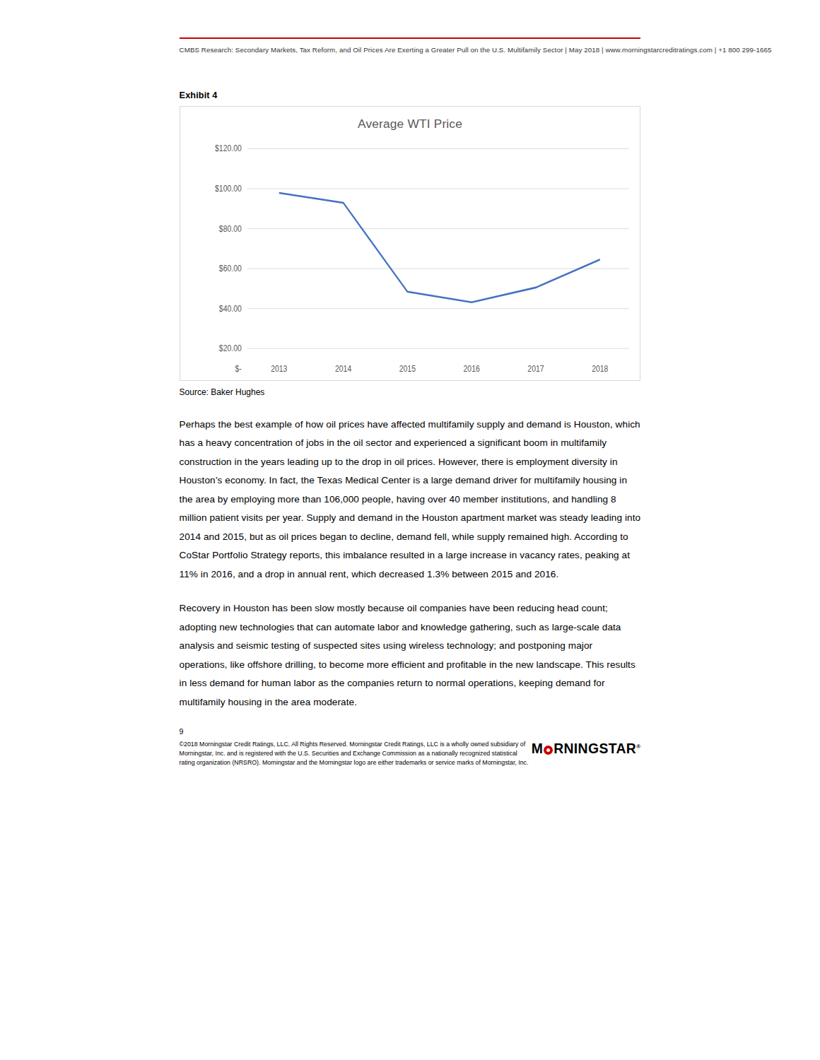CMBS Research: Secondary Markets, Tax Reform, and Oil Prices Are Exerting a Greater Pull on the U.S. Multifamily Sector | May 2018 | www.morningstarcreditratings.com | +1 800 299-1665
Exhibit 4
Average WTI Price
$120.00 $100.00 $80.00 $60.00 $40.00 $20.00 $- 2013 2014 2015 2016 2017 2018
Source: Baker Hughes
Perhaps the best example of how oil prices have affected multifamily supply and demand is Houston, which has a heavy concentration of jobs in the oil sector and experienced a significant boom in multifamily construction in the years leading up to the drop in oil prices. However, there is employment diversity in Houston’s economy. In fact, the Texas Medical Center is a large demand driver for multifamily housing in the area by employing more than 106,000 people, having over 40 member institutions, and handling 8 million patient visits per year. Supply and demand in the Houston apartment market was steady leading into 2014 and 2015, but as oil prices began to decline, demand fell, while supply remained high. According to CoStar Portfolio Strategy reports, this imbalance resulted in a large increase in vacancy rates, peaking at 11% in 2016, and a drop in annual rent, which decreased 1.3% between 2015 and 2016.
Recovery in Houston has been slow mostly because oil companies have been reducing head count; adopting new technologies that can automate labor and knowledge gathering, such as large-scale data analysis and seismic testing of suspected sites using wireless technology; and postponing major operations, like offshore drilling, to become more efficient and profitable in the new landscape. This results in less demand for human labor as the companies return to normal operations, keeping demand for multifamily housing in the area moderate.
9
©2018 Morningstar Credit Ratings, LLC. All Rights Reserved. Morningstar Credit Ratings, LLC is a wholly owned subsidiary of Morningstar, Inc. and is registered with the U.S. Securities and Exchange Commission as a nationally recognized statistical rating organization (NRSRO). Morningstar and the Morningstar logo are either trademarks or service marks of Morningstar, Inc.
M RNINGSTAR®